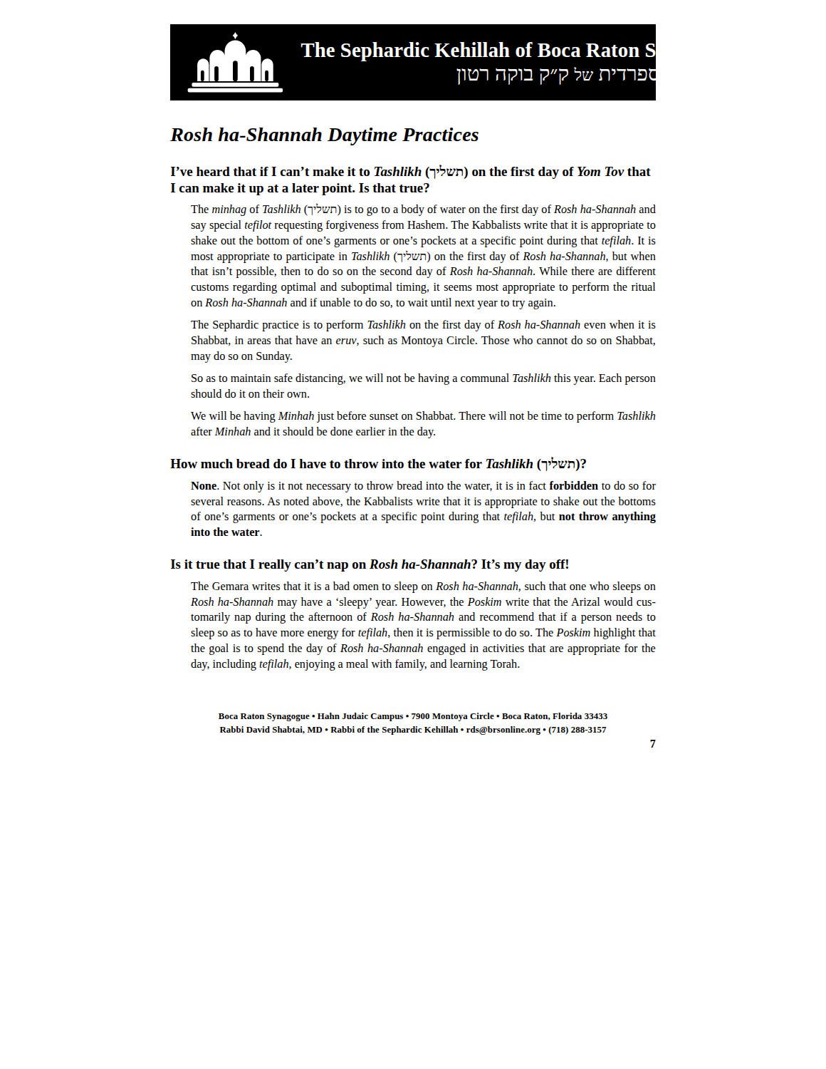The Sephardic Kehillah of Boca Raton Synagogue
הקהילה הספרדית של ק״ק בוקה רטון
Rosh ha-Shannah Daytime Practices
I’ve heard that if I can’t make it to Tashlikh (תשליך) on the first day of Yom Tov that I can make it up at a later point. Is that true?
The minhag of Tashlikh (תשליך) is to go to a body of water on the first day of Rosh ha-Shannah and say special tefilot requesting forgiveness from Hashem. The Kabbalists write that it is appropriate to shake out the bottom of one’s garments or one’s pockets at a specific point during that tefilah. It is most appropriate to participate in Tashlikh (תשליך) on the first day of Rosh ha-Shannah, but when that isn’t possible, then to do so on the second day of Rosh ha-Shannah. While there are different customs regarding optimal and suboptimal timing, it seems most appropriate to perform the ritual on Rosh ha-Shannah and if unable to do so, to wait until next year to try again.
The Sephardic practice is to perform Tashlikh on the first day of Rosh ha-Shannah even when it is Shabbat, in areas that have an eruv, such as Montoya Circle. Those who cannot do so on Shabbat, may do so on Sunday.
So as to maintain safe distancing, we will not be having a communal Tashlikh this year. Each person should do it on their own.
We will be having Minhah just before sunset on Shabbat. There will not be time to perform Tashlikh after Minhah and it should be done earlier in the day.
How much bread do I have to throw into the water for Tashlikh (תשליך)?
None. Not only is it not necessary to throw bread into the water, it is in fact forbidden to do so for several reasons. As noted above, the Kabbalists write that it is appropriate to shake out the bottoms of one’s garments or one’s pockets at a specific point during that tefilah, but not throw anything into the water.
Is it true that I really can’t nap on Rosh ha-Shannah? It’s my day off!
The Gemara writes that it is a bad omen to sleep on Rosh ha-Shannah, such that one who sleeps on Rosh ha-Shannah may have a ‘sleepy’ year. However, the Poskim write that the Arizal would customarily nap during the afternoon of Rosh ha-Shannah and recommend that if a person needs to sleep so as to have more energy for tefilah, then it is permissible to do so. The Poskim highlight that the goal is to spend the day of Rosh ha-Shannah engaged in activities that are appropriate for the day, including tefilah, enjoying a meal with family, and learning Torah.
Boca Raton Synagogue • Hahn Judaic Campus • 7900 Montoya Circle • Boca Raton, Florida 33433
Rabbi David Shabtai, MD • Rabbi of the Sephardic Kehillah • rds@brsonline.org • (718) 288-3157
7